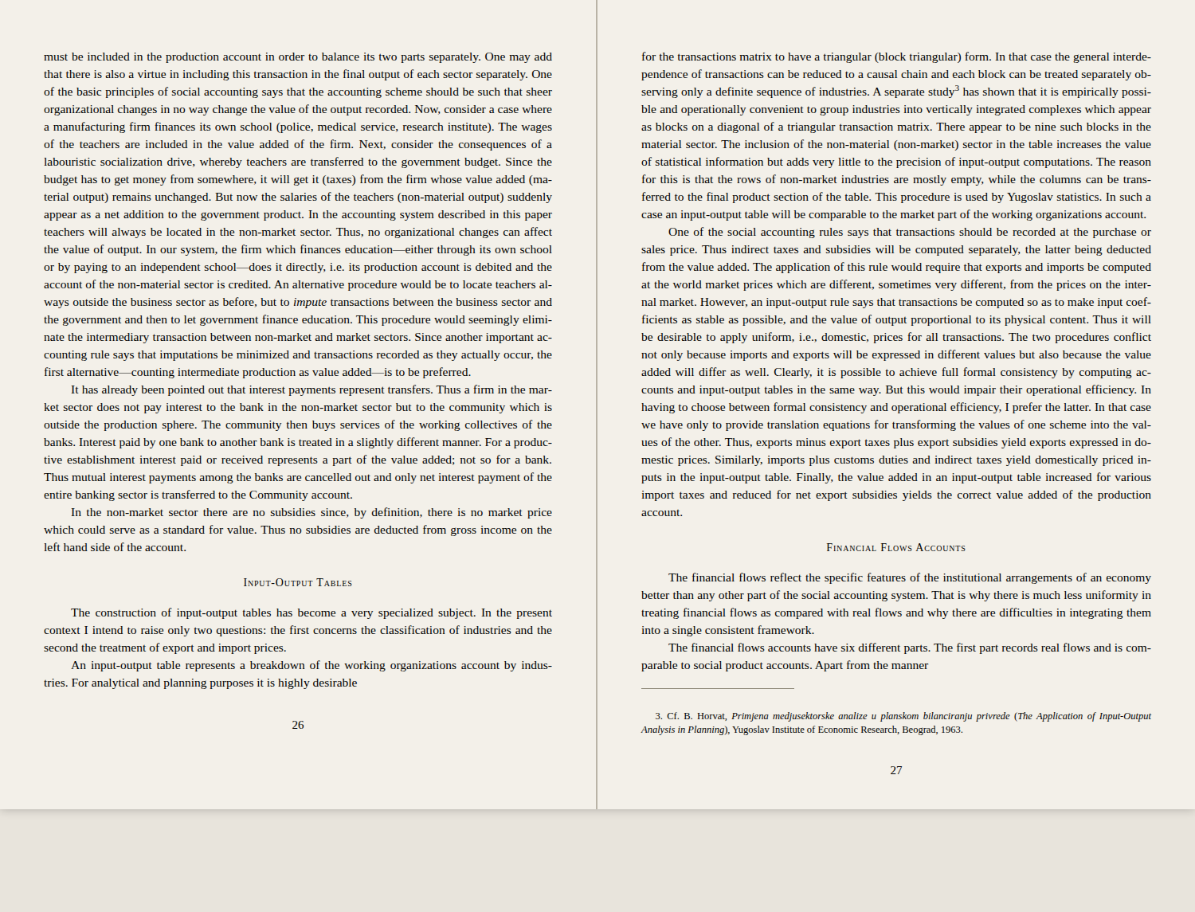must be included in the production account in order to balance its two parts separately. One may add that there is also a virtue in including this transaction in the final output of each sector separately. One of the basic principles of social accounting says that the accounting scheme should be such that sheer organizational changes in no way change the value of the output recorded. Now, consider a case where a manufacturing firm finances its own school (police, medical service, research institute). The wages of the teachers are included in the value added of the firm. Next, consider the consequences of a labouristic socialization drive, whereby teachers are transferred to the government budget. Since the budget has to get money from somewhere, it will get it (taxes) from the firm whose value added (material output) remains unchanged. But now the salaries of the teachers (non-material output) suddenly appear as a net addition to the government product. In the accounting system described in this paper teachers will always be located in the non-market sector. Thus, no organizational changes can affect the value of output. In our system, the firm which finances education—either through its own school or by paying to an independent school—does it directly, i.e. its production account is debited and the account of the non-material sector is credited. An alternative procedure would be to locate teachers always outside the business sector as before, but to impute transactions between the business sector and the government and then to let government finance education. This procedure would seemingly eliminate the intermediary transaction between non-market and market sectors. Since another important accounting rule says that imputations be minimized and transactions recorded as they actually occur, the first alternative—counting intermediate production as value added—is to be preferred.
It has already been pointed out that interest payments represent transfers. Thus a firm in the market sector does not pay interest to the bank in the non-market sector but to the community which is outside the production sphere. The community then buys services of the working collectives of the banks. Interest paid by one bank to another bank is treated in a slightly different manner. For a productive establishment interest paid or received represents a part of the value added; not so for a bank. Thus mutual interest payments among the banks are cancelled out and only net interest payment of the entire banking sector is transferred to the Community account.
In the non-market sector there are no subsidies since, by definition, there is no market price which could serve as a standard for value. Thus no subsidies are deducted from gross income on the left hand side of the account.
Input-Output Tables
The construction of input-output tables has become a very specialized subject. In the present context I intend to raise only two questions: the first concerns the classification of industries and the second the treatment of export and import prices.
An input-output table represents a breakdown of the working organizations account by industries. For analytical and planning purposes it is highly desirable
26
for the transactions matrix to have a triangular (block triangular) form. In that case the general interdependence of transactions can be reduced to a causal chain and each block can be treated separately observing only a definite sequence of industries. A separate study3 has shown that it is empirically possible and operationally convenient to group industries into vertically integrated complexes which appear as blocks on a diagonal of a triangular transaction matrix. There appear to be nine such blocks in the material sector. The inclusion of the non-material (non-market) sector in the table increases the value of statistical information but adds very little to the precision of input-output computations. The reason for this is that the rows of non-market industries are mostly empty, while the columns can be transferred to the final product section of the table. This procedure is used by Yugoslav statistics. In such a case an input-output table will be comparable to the market part of the working organizations account.
One of the social accounting rules says that transactions should be recorded at the purchase or sales price. Thus indirect taxes and subsidies will be computed separately, the latter being deducted from the value added. The application of this rule would require that exports and imports be computed at the world market prices which are different, sometimes very different, from the prices on the internal market. However, an input-output rule says that transactions be computed so as to make input coefficients as stable as possible, and the value of output proportional to its physical content. Thus it will be desirable to apply uniform, i.e., domestic, prices for all transactions. The two procedures conflict not only because imports and exports will be expressed in different values but also because the value added will differ as well. Clearly, it is possible to achieve full formal consistency by computing accounts and input-output tables in the same way. But this would impair their operational efficiency. In having to choose between formal consistency and operational efficiency, I prefer the latter. In that case we have only to provide translation equations for transforming the values of one scheme into the values of the other. Thus, exports minus export taxes plus export subsidies yield exports expressed in domestic prices. Similarly, imports plus customs duties and indirect taxes yield domestically priced inputs in the input-output table. Finally, the value added in an input-output table increased for various import taxes and reduced for net export subsidies yields the correct value added of the production account.
Financial Flows Accounts
The financial flows reflect the specific features of the institutional arrangements of an economy better than any other part of the social accounting system. That is why there is much less uniformity in treating financial flows as compared with real flows and why there are difficulties in integrating them into a single consistent framework.
The financial flows accounts have six different parts. The first part records real flows and is comparable to social product accounts. Apart from the manner
3. Cf. B. Horvat, Primjena medjusektorske analize u planskom bilanciranju privrede (The Application of Input-Output Analysis in Planning), Yugoslav Institute of Economic Research, Beograd, 1963.
27